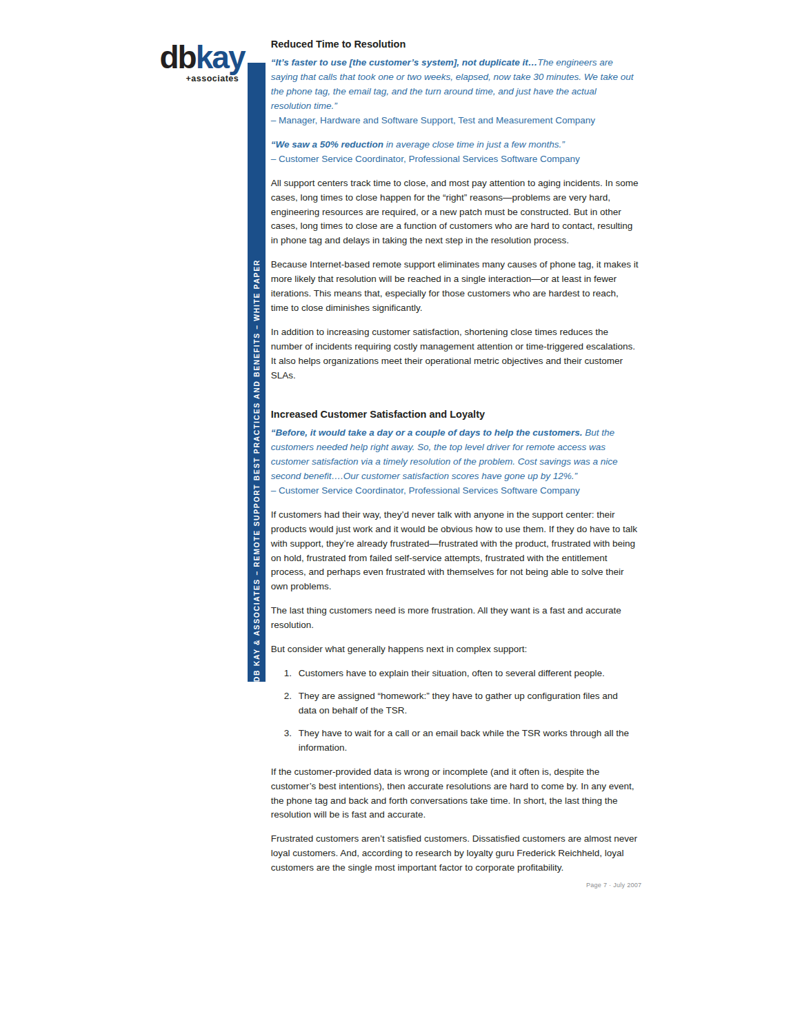dbkay
+associates
DB Kay & Associates – Remote Support Best Practices and Benefits – White Paper
Reduced Time to Resolution
“It’s faster to use [the customer’s system], not duplicate it…The engineers are saying that calls that took one or two weeks, elapsed, now take 30 minutes. We take out the phone tag, the email tag, and the turn around time, and just have the actual resolution time.”– Manager, Hardware and Software Support, Test and Measurement Company
“We saw a 50% reduction in average close time in just a few months.”– Customer Service Coordinator, Professional Services Software Company
All support centers track time to close, and most pay attention to aging incidents. In some cases, long times to close happen for the “right” reasons—problems are very hard, engineering resources are required, or a new patch must be constructed. But in other cases, long times to close are a function of customers who are hard to contact, resulting in phone tag and delays in taking the next step in the resolution process.
Because Internet-based remote support eliminates many causes of phone tag, it makes it more likely that resolution will be reached in a single interaction—or at least in fewer iterations. This means that, especially for those customers who are hardest to reach, time to close diminishes significantly.
In addition to increasing customer satisfaction, shortening close times reduces the number of incidents requiring costly management attention or time-triggered escalations. It also helps organizations meet their operational metric objectives and their customer SLAs.
Increased Customer Satisfaction and Loyalty
“Before, it would take a day or a couple of days to help the customers. But the customers needed help right away. So, the top level driver for remote access was customer satisfaction via a timely resolution of the problem. Cost savings was a nice second benefit….Our customer satisfaction scores have gone up by 12%.”– Customer Service Coordinator, Professional Services Software Company
If customers had their way, they’d never talk with anyone in the support center: their products would just work and it would be obvious how to use them. If they do have to talk with support, they’re already frustrated—frustrated with the product, frustrated with being on hold, frustrated from failed self-service attempts, frustrated with the entitlement process, and perhaps even frustrated with themselves for not being able to solve their own problems.
The last thing customers need is more frustration. All they want is a fast and accurate resolution.
But consider what generally happens next in complex support:
Customers have to explain their situation, often to several different people.
They are assigned “homework:” they have to gather up configuration files and data on behalf of the TSR.
They have to wait for a call or an email back while the TSR works through all the information.
If the customer-provided data is wrong or incomplete (and it often is, despite the customer’s best intentions), then accurate resolutions are hard to come by. In any event, the phone tag and back and forth conversations take time. In short, the last thing the resolution will be is fast and accurate.
Frustrated customers aren’t satisfied customers. Dissatisfied customers are almost never loyal customers. And, according to research by loyalty guru Frederick Reichheld, loyal customers are the single most important factor to corporate profitability.
Page 7 · July 2007